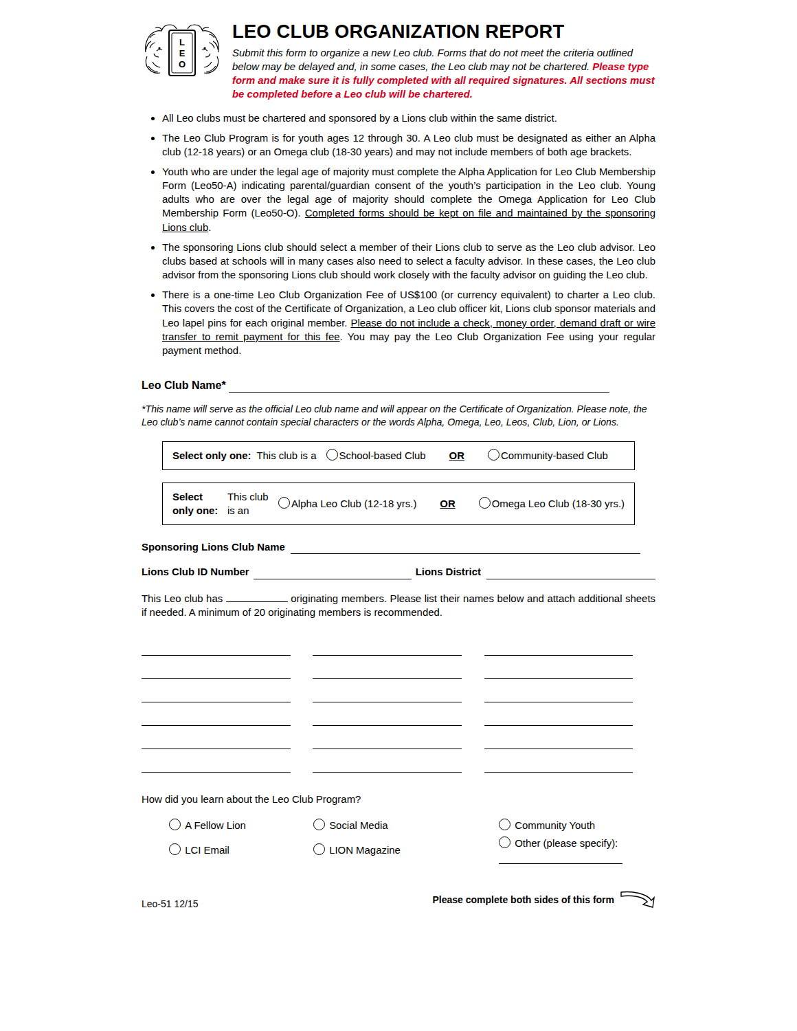L E O
LEO CLUB ORGANIZATION REPORT
Submit this form to organize a new Leo club. Forms that do not meet the criteria outlined below may be delayed and, in some cases, the Leo club may not be chartered. Please type form and make sure it is fully completed with all required signatures. All sections must be completed before a Leo club will be chartered.
All Leo clubs must be chartered and sponsored by a Lions club within the same district.
The Leo Club Program is for youth ages 12 through 30. A Leo club must be designated as either an Alpha club (12-18 years) or an Omega club (18-30 years) and may not include members of both age brackets.
Youth who are under the legal age of majority must complete the Alpha Application for Leo Club Membership Form (Leo50-A) indicating parental/guardian consent of the youth’s participation in the Leo club. Young adults who are over the legal age of majority should complete the Omega Application for Leo Club Membership Form (Leo50-O). Completed forms should be kept on file and maintained by the sponsoring Lions club.
The sponsoring Lions club should select a member of their Lions club to serve as the Leo club advisor. Leo clubs based at schools will in many cases also need to select a faculty advisor. In these cases, the Leo club advisor from the sponsoring Lions club should work closely with the faculty advisor on guiding the Leo club.
There is a one-time Leo Club Organization Fee of US$100 (or currency equivalent) to charter a Leo club. This covers the cost of the Certificate of Organization, a Leo club officer kit, Lions club sponsor materials and Leo lapel pins for each original member. Please do not include a check, money order, demand draft or wire transfer to remit payment for this fee. You may pay the Leo Club Organization Fee using your regular payment method.
Leo Club Name*
*This name will serve as the official Leo club name and will appear on the Certificate of Organization. Please note, the Leo club’s name cannot contain special characters or the words Alpha, Omega, Leo, Leos, Club, Lion, or Lions.
Select only one: This club is a School-based Club OR Community-based Club
Select only one: This club is an Alpha Leo Club (12-18 yrs.) OR Omega Leo Club (18-30 yrs.)
Sponsoring Lions Club Name
Lions Club ID Number Lions District
This Leo club has originating members. Please list their names below and attach additional sheets if needed. A minimum of 20 originating members is recommended.
How did you learn about the Leo Club Program?
| A Fellow Lion | Social Media | Community Youth |
| LCI Email | LION Magazine | Other (please specify): |
Leo-51 12/15
Please complete both sides of this form